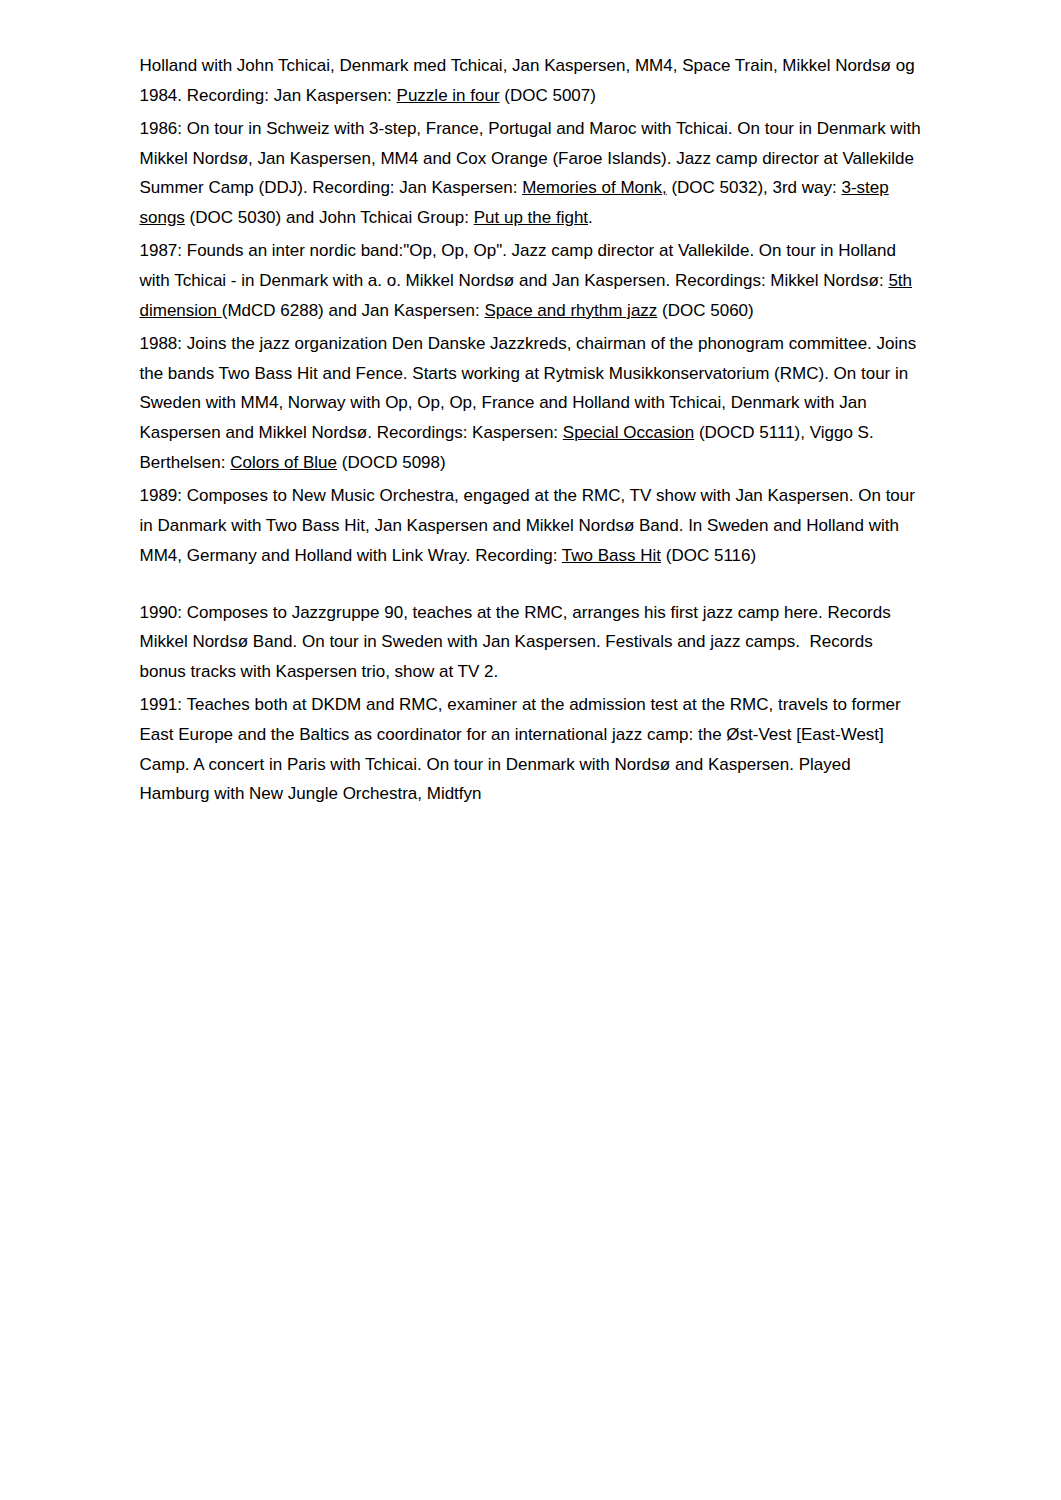Holland with John Tchicai, Denmark med Tchicai, Jan Kaspersen, MM4, Space Train, Mikkel Nordsø og 1984. Recording: Jan Kaspersen: Puzzle in four (DOC 5007)
1986: On tour in Schweiz with 3-step, France, Portugal and Maroc with Tchicai. On tour in Denmark with Mikkel Nordsø, Jan Kaspersen, MM4 and Cox Orange (Faroe Islands). Jazz camp director at Vallekilde Summer Camp (DDJ). Recording: Jan Kaspersen: Memories of Monk, (DOC 5032), 3rd way: 3-step songs (DOC 5030) and John Tchicai Group: Put up the fight.
1987: Founds an inter nordic band:"Op, Op, Op". Jazz camp director at Vallekilde. On tour in Holland with Tchicai - in Denmark with a. o. Mikkel Nordsø and Jan Kaspersen. Recordings: Mikkel Nordsø: 5th dimension (MdCD 6288) and Jan Kaspersen: Space and rhythm jazz (DOC 5060)
1988: Joins the jazz organization Den Danske Jazzkreds, chairman of the phonogram committee. Joins the bands Two Bass Hit and Fence. Starts working at Rytmisk Musikkonservatorium (RMC). On tour in Sweden with MM4, Norway with Op, Op, Op, France and Holland with Tchicai, Denmark with Jan Kaspersen and Mikkel Nordsø. Recordings: Kaspersen: Special Occasion (DOCD 5111), Viggo S. Berthelsen: Colors of Blue (DOCD 5098)
1989: Composes to New Music Orchestra, engaged at the RMC, TV show with Jan Kaspersen. On tour in Danmark with Two Bass Hit, Jan Kaspersen and Mikkel Nordsø Band. In Sweden and Holland with MM4, Germany and Holland with Link Wray. Recording: Two Bass Hit (DOC 5116)
1990: Composes to Jazzgruppe 90, teaches at the RMC, arranges his first jazz camp here. Records Mikkel Nordsø Band. On tour in Sweden with Jan Kaspersen. Festivals and jazz camps. Records bonus tracks with Kaspersen trio, show at TV 2.
1991: Teaches both at DKDM and RMC, examiner at the admission test at the RMC, travels to former East Europe and the Baltics as coordinator for an international jazz camp: the Øst-Vest [East-West] Camp. A concert in Paris with Tchicai. On tour in Denmark with Nordsø and Kaspersen. Played Hamburg with New Jungle Orchestra, Midtfyn